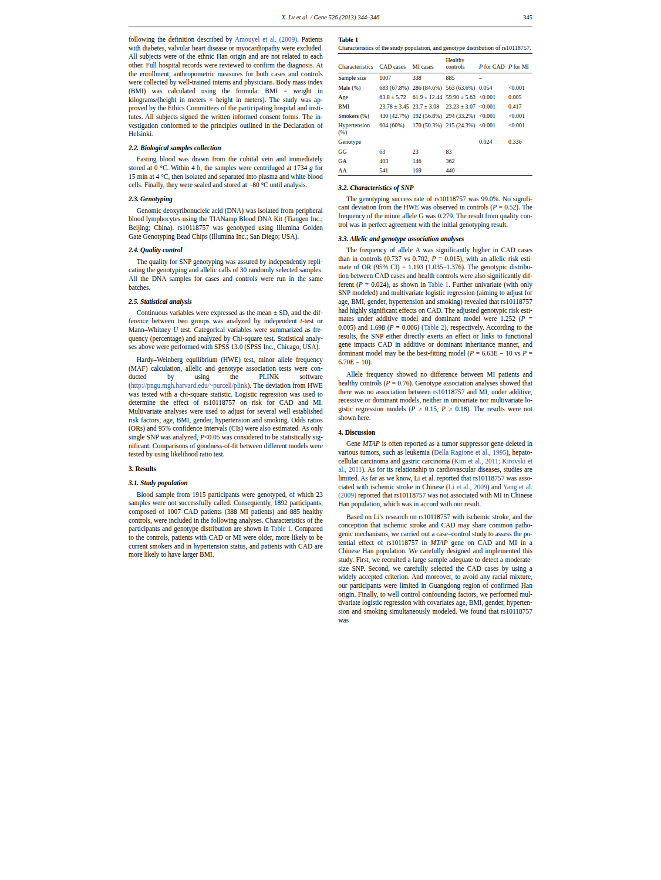X. Lv et al. / Gene 526 (2013) 344–346 345
following the definition described by Amouyel et al. (2009). Patients with diabetes, valvular heart disease or myocardiopathy were excluded. All subjects were of the ethnic Han origin and are not related to each other. Full hospital records were reviewed to confirm the diagnosis. At the enrollment, anthropometric measures for both cases and controls were collected by well-trained interns and physicians. Body mass index (BMI) was calculated using the formula: BMI = weight in kilograms/(height in meters × height in meters). The study was approved by the Ethics Committees of the participating hospital and institutes. All subjects signed the written informed consent forms. The investigation conformed to the principles outlined in the Declaration of Helsinki.
2.2. Biological samples collection
Fasting blood was drawn from the cubital vein and immediately stored at 0 °C. Within 4 h, the samples were centrifuged at 1734 g for 15 min at 4 °C, then isolated and separated into plasma and white blood cells. Finally, they were sealed and stored at −80 °C until analysis.
2.3. Genotyping
Genomic deoxyribonucleic acid (DNA) was isolated from peripheral blood lymphocytes using the TIANamp Blood DNA Kit (Tiangen Inc.; Beijing; China). rs10118757 was genotyped using Illumina Golden Gate Genotyping Bead Chips (Illumina Inc.; San Diego; USA).
2.4. Quality control
The quality for SNP genotyping was assured by independently replicating the genotyping and allelic calls of 30 randomly selected samples. All the DNA samples for cases and controls were run in the same batches.
2.5. Statistical analysis
Continuous variables were expressed as the mean ± SD, and the difference between two groups was analyzed by independent t-test or Mann–Whitney U test. Categorical variables were summarized as frequency (percentage) and analyzed by Chi-square test. Statistical analyses above were performed with SPSS 13.0 (SPSS Inc., Chicago, USA).
Hardy–Weinberg equilibrium (HWE) test, minor allele frequency (MAF) calculation, allelic and genotype association tests were conducted by using the PLINK software (http://pngu.mgh.harvard.edu/~purcell/plink). The deviation from HWE was tested with a chi-square statistic. Logistic regression was used to determine the effect of rs10118757 on risk for CAD and MI. Multivariate analyses were used to adjust for several well established risk factors, age, BMI, gender, hypertension and smoking. Odds ratios (ORs) and 95% confidence intervals (CIs) were also estimated. As only single SNP was analyzed, P<0.05 was considered to be statistically significant. Comparisons of goodness-of-fit between different models were tested by using likelihood ratio test.
3. Results
3.1. Study population
Blood sample from 1915 participants were genotyped, of which 23 samples were not successfully called. Consequently, 1892 participants, composed of 1007 CAD patients (388 MI patients) and 885 healthy controls, were included in the following analyses. Characteristics of the participants and genotype distribution are shown in Table 1. Compared to the controls, patients with CAD or MI were older, more likely to be current smokers and in hypertension status, and patients with CAD are more likely to have larger BMI.
Table 1
Characteristics of the study population, and genotype distribution of rs10118757.
| Characteristics | CAD cases | MI cases | Healthy controls | P for CAD | P for MI |
| --- | --- | --- | --- | --- | --- |
| Sample size | 1007 | 338 | 885 | – | |
| Male (%) | 683 (67.8%) | 286 (84.6%) | 563 (63.6%) | 0.054 | <0.001 |
| Age | 63.8 ± 5.72 | 61.9 ± 12.44 | 59.90 ± 5.63 | <0.001 | 0.005 |
| BMI | 23.78 ± 3.45 | 23.7 ± 3.08 | 23.23 ± 3.07 | <0.001 | 0.417 |
| Smokers (%) | 430 (42.7%) | 192 (56.8%) | 294 (33.2%) | <0.001 | <0.001 |
| Hypertension (%) | 604 (60%) | 170 (50.3%) | 215 (24.3%) | <0.001 | <0.001 |
| Genotype | | | | 0.024 | 0.336 |
| GG | 63 | 23 | 83 | | |
| GA | 403 | 146 | 362 | | |
| AA | 541 | 169 | 440 | | |
3.2. Characteristics of SNP
The genotyping success rate of rs10118757 was 99.0%. No significant deviation from the HWE was observed in controls (P = 0.52). The frequency of the minor allele G was 0.279. The result from quality control was in perfect agreement with the initial genotyping result.
3.3. Allelic and genotype association analyses
The frequency of allele A was significantly higher in CAD cases than in controls (0.737 vs 0.702, P = 0.015), with an allelic risk estimate of OR (95% CI) = 1.193 (1.035–1.376). The genotypic distribution between CAD cases and health controls were also significantly different (P = 0.024), as shown in Table 1. Further univariate (with only SNP modeled) and multivariate logistic regression (aiming to adjust for age, BMI, gender, hypertension and smoking) revealed that rs10118757 had highly significant effects on CAD. The adjusted genotypic risk estimates under additive model and dominant model were 1.252 (P = 0.005) and 1.698 (P = 0.006) (Table 2), respectively. According to the results, the SNP either directly exerts an effect or links to functional gene impacts CAD in additive or dominant inheritance manner, and dominant model may be the best-fitting model (P = 6.63E − 10 vs P = 6.70E − 10).
Allele frequency showed no difference between MI patients and healthy controls (P = 0.76). Genotype association analyses showed that there was no association between rs10118757 and MI, under additive, recessive or dominant models, neither in univariate nor multivariate logistic regression models (P ≥ 0.15, P ≥ 0.18). The results were not shown here.
4. Discussion
Gene MTAP is often reported as a tumor suppressor gene deleted in various tumors, such as leukemia (Della Ragione et al., 1995), hepatocellular carcinoma and gastric carcinoma (Kim et al., 2011; Kirovski et al., 2011). As for its relationship to cardiovascular diseases, studies are limited. As far as we know, Li et al. reported that rs10118757 was associated with ischemic stroke in Chinese (Li et al., 2009) and Yang et al. (2009) reported that rs10118757 was not associated with MI in Chinese Han population, which was in accord with our result.
Based on Li's research on rs10118757 with ischemic stroke, and the conception that ischemic stroke and CAD may share common pathogenic mechanisms, we carried out a case–control study to assess the potential effect of rs10118757 in MTAP gene on CAD and MI in a Chinese Han population. We carefully designed and implemented this study. First, we recruited a large sample adequate to detect a moderate-size SNP. Second, we carefully selected the CAD cases by using a widely accepted criterion. And moreover, to avoid any racial mixture, our participants were limited in Guangdong region of confirmed Han origin. Finally, to well control confounding factors, we performed multivariate logistic regression with covariates age, BMI, gender, hypertension and smoking simultaneously modeled. We found that rs10118757 was